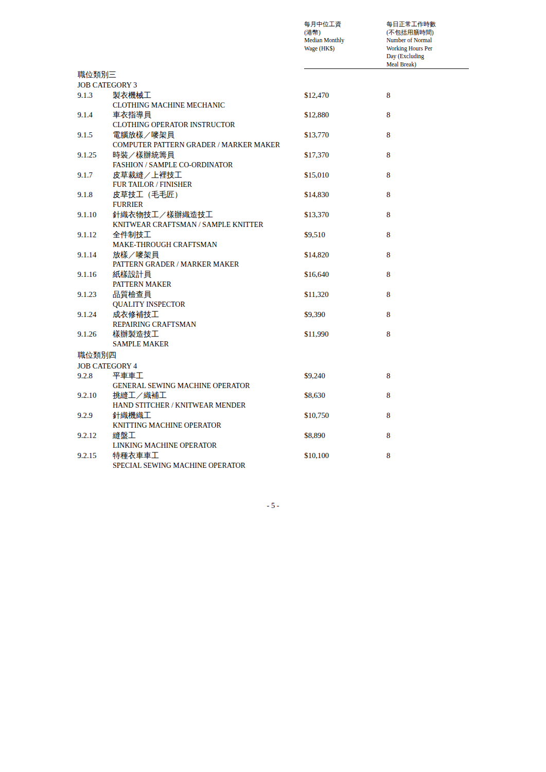| | 每月中位工資 (港幣) Median Monthly Wage (HK$) | 每日正常工作時數 (不包括用膳時間) Number of Normal Working Hours Per Day (Excluding Meal Break) |
| --- | --- | --- |
| 職位類別三 JOB CATEGORY 3 |
| 9.1.3 | 製衣機械工 CLOTHING MACHINE MECHANIC | $12,470 | 8 |
| 9.1.4 | 車衣指導員 CLOTHING OPERATOR INSTRUCTOR | $12,880 | 8 |
| 9.1.5 | 電腦放樣／嘜架員 COMPUTER PATTERN GRADER / MARKER MAKER | $13,770 | 8 |
| 9.1.25 | 時裝／樣辦統籌員 FASHION / SAMPLE CO-ORDINATOR | $17,370 | 8 |
| 9.1.7 | 皮草裁縫／上裡技工 FUR TAILOR / FINISHER | $15,010 | 8 |
| 9.1.8 | 皮草技工（毛毛匠） FURRIER | $14,830 | 8 |
| 9.1.10 | 針織衣物技工／樣辦織造技工 KNITWEAR CRAFTSMAN / SAMPLE KNITTER | $13,370 | 8 |
| 9.1.12 | 全件制技工 MAKE-THROUGH CRAFTSMAN | $9,510 | 8 |
| 9.1.14 | 放樣／嘜架員 PATTERN GRADER / MARKER MAKER | $14,820 | 8 |
| 9.1.16 | 紙樣設計員 PATTERN MAKER | $16,640 | 8 |
| 9.1.23 | 品質檢查員 QUALITY INSPECTOR | $11,320 | 8 |
| 9.1.24 | 成衣修補技工 REPAIRING CRAFTSMAN | $9,390 | 8 |
| 9.1.26 | 樣辦製造技工 SAMPLE MAKER | $11,990 | 8 |
| 職位類別四 JOB CATEGORY 4 |
| 9.2.8 | 平車車工 GENERAL SEWING MACHINE OPERATOR | $9,240 | 8 |
| 9.2.10 | 挑縫工／織補工 HAND STITCHER / KNITWEAR MENDER | $8,630 | 8 |
| 9.2.9 | 針織機織工 KNITTING MACHINE OPERATOR | $10,750 | 8 |
| 9.2.12 | 縫盤工 LINKING MACHINE OPERATOR | $8,890 | 8 |
| 9.2.15 | 特種衣車車工 SPECIAL SEWING MACHINE OPERATOR | $10,100 | 8 |
- 5 -